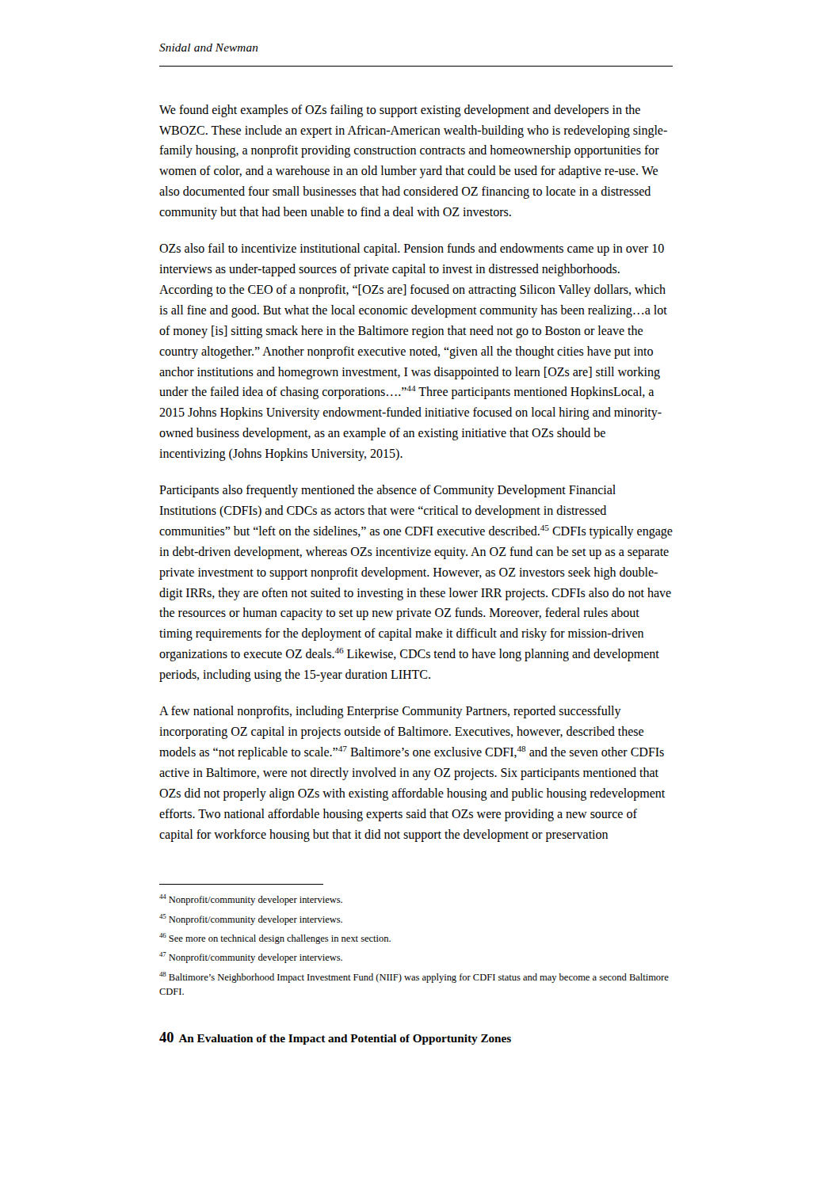Snidal and Newman
We found eight examples of OZs failing to support existing development and developers in the WBOZC. These include an expert in African-American wealth-building who is redeveloping single-family housing, a nonprofit providing construction contracts and homeownership opportunities for women of color, and a warehouse in an old lumber yard that could be used for adaptive re-use. We also documented four small businesses that had considered OZ financing to locate in a distressed community but that had been unable to find a deal with OZ investors.
OZs also fail to incentivize institutional capital. Pension funds and endowments came up in over 10 interviews as under-tapped sources of private capital to invest in distressed neighborhoods. According to the CEO of a nonprofit, “[OZs are] focused on attracting Silicon Valley dollars, which is all fine and good. But what the local economic development community has been realizing…a lot of money [is] sitting smack here in the Baltimore region that need not go to Boston or leave the country altogether.” Another nonprofit executive noted, “given all the thought cities have put into anchor institutions and homegrown investment, I was disappointed to learn [OZs are] still working under the failed idea of chasing corporations….”44 Three participants mentioned HopkinsLocal, a 2015 Johns Hopkins University endowment-funded initiative focused on local hiring and minority-owned business development, as an example of an existing initiative that OZs should be incentivizing (Johns Hopkins University, 2015).
Participants also frequently mentioned the absence of Community Development Financial Institutions (CDFIs) and CDCs as actors that were “critical to development in distressed communities” but “left on the sidelines,” as one CDFI executive described.45 CDFIs typically engage in debt-driven development, whereas OZs incentivize equity. An OZ fund can be set up as a separate private investment to support nonprofit development. However, as OZ investors seek high double-digit IRRs, they are often not suited to investing in these lower IRR projects. CDFIs also do not have the resources or human capacity to set up new private OZ funds. Moreover, federal rules about timing requirements for the deployment of capital make it difficult and risky for mission-driven organizations to execute OZ deals.46 Likewise, CDCs tend to have long planning and development periods, including using the 15-year duration LIHTC.
A few national nonprofits, including Enterprise Community Partners, reported successfully incorporating OZ capital in projects outside of Baltimore. Executives, however, described these models as “not replicable to scale.”47 Baltimore’s one exclusive CDFI,48 and the seven other CDFIs active in Baltimore, were not directly involved in any OZ projects. Six participants mentioned that OZs did not properly align OZs with existing affordable housing and public housing redevelopment efforts. Two national affordable housing experts said that OZs were providing a new source of capital for workforce housing but that it did not support the development or preservation
44 Nonprofit/community developer interviews.
45 Nonprofit/community developer interviews.
46 See more on technical design challenges in next section.
47 Nonprofit/community developer interviews.
48 Baltimore’s Neighborhood Impact Investment Fund (NIIF) was applying for CDFI status and may become a second Baltimore CDFI.
40 An Evaluation of the Impact and Potential of Opportunity Zones